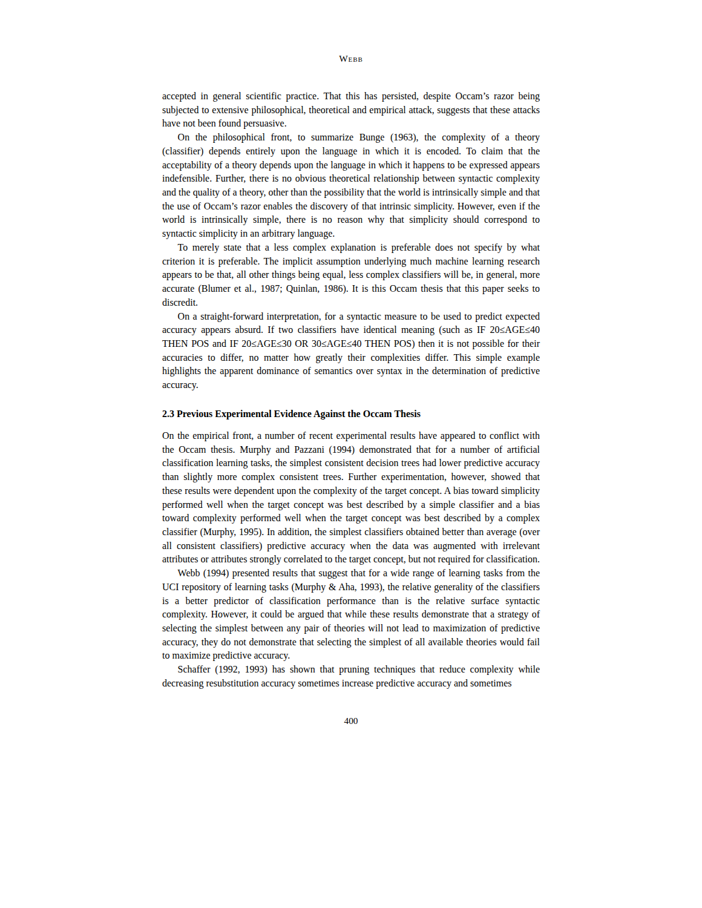Webb
accepted in general scientific practice. That this has persisted, despite Occam’s razor being subjected to extensive philosophical, theoretical and empirical attack, suggests that these attacks have not been found persuasive.
On the philosophical front, to summarize Bunge (1963), the complexity of a theory (classifier) depends entirely upon the language in which it is encoded. To claim that the acceptability of a theory depends upon the language in which it happens to be expressed appears indefensible. Further, there is no obvious theoretical relationship between syntactic complexity and the quality of a theory, other than the possibility that the world is intrinsically simple and that the use of Occam’s razor enables the discovery of that intrinsic simplicity. However, even if the world is intrinsically simple, there is no reason why that simplicity should correspond to syntactic simplicity in an arbitrary language.
To merely state that a less complex explanation is preferable does not specify by what criterion it is preferable. The implicit assumption underlying much machine learning research appears to be that, all other things being equal, less complex classifiers will be, in general, more accurate (Blumer et al., 1987; Quinlan, 1986). It is this Occam thesis that this paper seeks to discredit.
On a straight-forward interpretation, for a syntactic measure to be used to predict expected accuracy appears absurd. If two classifiers have identical meaning (such as IF 20≤AGE≤40 THEN POS and IF 20≤AGE≤30 OR 30≤AGE≤40 THEN POS) then it is not possible for their accuracies to differ, no matter how greatly their complexities differ. This simple example highlights the apparent dominance of semantics over syntax in the determination of predictive accuracy.
2.3 Previous Experimental Evidence Against the Occam Thesis
On the empirical front, a number of recent experimental results have appeared to conflict with the Occam thesis. Murphy and Pazzani (1994) demonstrated that for a number of artificial classification learning tasks, the simplest consistent decision trees had lower predictive accuracy than slightly more complex consistent trees. Further experimentation, however, showed that these results were dependent upon the complexity of the target concept. A bias toward simplicity performed well when the target concept was best described by a simple classifier and a bias toward complexity performed well when the target concept was best described by a complex classifier (Murphy, 1995). In addition, the simplest classifiers obtained better than average (over all consistent classifiers) predictive accuracy when the data was augmented with irrelevant attributes or attributes strongly correlated to the target concept, but not required for classification.
Webb (1994) presented results that suggest that for a wide range of learning tasks from the UCI repository of learning tasks (Murphy & Aha, 1993), the relative generality of the classifiers is a better predictor of classification performance than is the relative surface syntactic complexity. However, it could be argued that while these results demonstrate that a strategy of selecting the simplest between any pair of theories will not lead to maximization of predictive accuracy, they do not demonstrate that selecting the simplest of all available theories would fail to maximize predictive accuracy.
Schaffer (1992, 1993) has shown that pruning techniques that reduce complexity while decreasing resubstitution accuracy sometimes increase predictive accuracy and sometimes
400